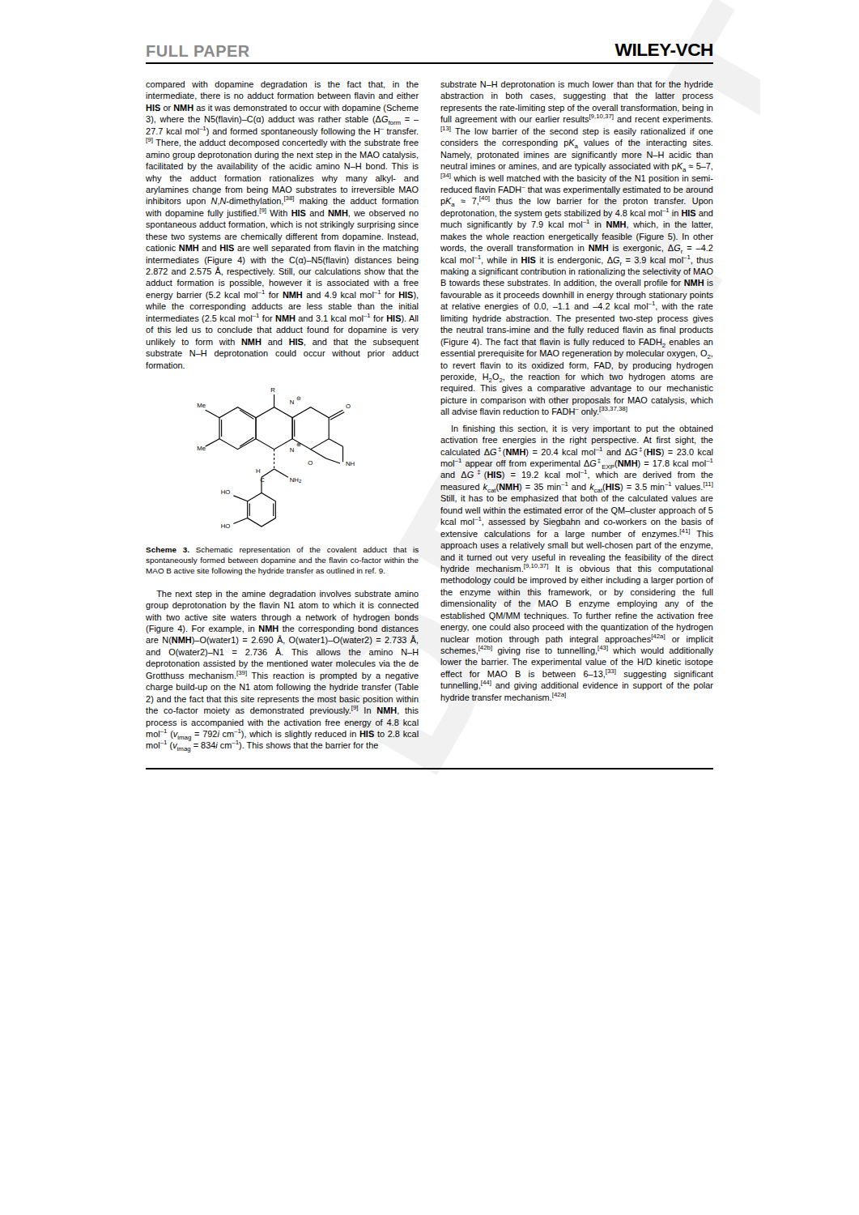DRAFT
FULL PAPER
WILEY-VCH
compared with dopamine degradation is the fact that, in the intermediate, there is no adduct formation between flavin and either HIS or NMH as it was demonstrated to occur with dopamine (Scheme 3), where the N5(flavin)–C(α) adduct was rather stable (ΔGform = –27.7 kcal mol–1) and formed spontaneously following the H– transfer.[9] There, the adduct decomposed concertedly with the substrate free amino group deprotonation during the next step in the MAO catalysis, facilitated by the availability of the acidic amino N–H bond. This is why the adduct formation rationalizes why many alkyl- and arylamines change from being MAO substrates to irreversible MAO inhibitors upon N,N-dimethylation,[38] making the adduct formation with dopamine fully justified.[9] With HIS and NMH, we observed no spontaneous adduct formation, which is not strikingly surprising since these two systems are chemically different from dopamine. Instead, cationic NMH and HIS are well separated from flavin in the matching intermediates (Figure 4) with the C(α)–N5(flavin) distances being 2.872 and 2.575 Å, respectively. Still, our calculations show that the adduct formation is possible, however it is associated with a free energy barrier (5.2 kcal mol–1 for NMH and 4.9 kcal mol–1 for HIS), while the corresponding adducts are less stable than the initial intermediates (2.5 kcal mol–1 for NMH and 3.1 kcal mol–1 for HIS). All of this led us to conclude that adduct found for dopamine is very unlikely to form with NMH and HIS, and that the subsequent substrate N–H deprotonation could occur without prior adduct formation.
Me Me R N N O NH O H NH2 C HO HO ⊖ ⊕
Scheme 3. Schematic representation of the covalent adduct that is spontaneously formed between dopamine and the flavin co-factor within the MAO B active site following the hydride transfer as outlined in ref. 9.
The next step in the amine degradation involves substrate amino group deprotonation by the flavin N1 atom to which it is connected with two active site waters through a network of hydrogen bonds (Figure 4). For example, in NMH the corresponding bond distances are N(NMH)–O(water1) = 2.690 Å, O(water1)–O(water2) = 2.733 Å, and O(water2)–N1 = 2.736 Å. This allows the amino N–H deprotonation assisted by the mentioned water molecules via the de Grotthuss mechanism.[39] This reaction is prompted by a negative charge build-up on the N1 atom following the hydride transfer (Table 2) and the fact that this site represents the most basic position within the co-factor moiety as demonstrated previously.[9] In NMH, this process is accompanied with the activation free energy of 4.8 kcal mol–1 (vimag = 792i cm–1), which is slightly reduced in HIS to 2.8 kcal mol–1 (vimag = 834i cm–1). This shows that the barrier for the
substrate N–H deprotonation is much lower than that for the hydride abstraction in both cases, suggesting that the latter process represents the rate-limiting step of the overall transformation, being in full agreement with our earlier results[9,10,37] and recent experiments.[13] The low barrier of the second step is easily rationalized if one considers the corresponding pKa values of the interacting sites. Namely, protonated imines are significantly more N–H acidic than neutral imines or amines, and are typically associated with pKa ≈ 5–7,[34] which is well matched with the basicity of the N1 position in semi-reduced flavin FADH– that was experimentally estimated to be around pKa ≈ 7,[40] thus the low barrier for the proton transfer. Upon deprotonation, the system gets stabilized by 4.8 kcal mol–1 in HIS and much significantly by 7.9 kcal mol–1 in NMH, which, in the latter, makes the whole reaction energetically feasible (Figure 5). In other words, the overall transformation in NMH is exergonic, ΔGr = –4.2 kcal mol–1, while in HIS it is endergonic, ΔGr = 3.9 kcal mol–1, thus making a significant contribution in rationalizing the selectivity of MAO B towards these substrates. In addition, the overall profile for NMH is favourable as it proceeds downhill in energy through stationary points at relative energies of 0.0, –1.1 and –4.2 kcal mol–1, with the rate limiting hydride abstraction. The presented two-step process gives the neutral trans-imine and the fully reduced flavin as final products (Figure 4). The fact that flavin is fully reduced to FADH2 enables an essential prerequisite for MAO regeneration by molecular oxygen, O2, to revert flavin to its oxidized form, FAD, by producing hydrogen peroxide, H2O2, the reaction for which two hydrogen atoms are required. This gives a comparative advantage to our mechanistic picture in comparison with other proposals for MAO catalysis, which all advise flavin reduction to FADH– only.[33,37,38]
In finishing this section, it is very important to put the obtained activation free energies in the right perspective. At first sight, the calculated ΔG‡(NMH) = 20.4 kcal mol–1 and ΔG‡(HIS) = 23.0 kcal mol–1 appear off from experimental ΔG‡EXP(NMH) = 17.8 kcal mol–1 and ΔG‡(HIS) = 19.2 kcal mol–1, which are derived from the measured kcat(NMH) = 35 min–1 and kcat(HIS) = 3.5 min–1 values.[11] Still, it has to be emphasized that both of the calculated values are found well within the estimated error of the QM–cluster approach of 5 kcal mol–1, assessed by Siegbahn and co-workers on the basis of extensive calculations for a large number of enzymes.[41] This approach uses a relatively small but well-chosen part of the enzyme, and it turned out very useful in revealing the feasibility of the direct hydride mechanism.[9,10,37] It is obvious that this computational methodology could be improved by either including a larger portion of the enzyme within this framework, or by considering the full dimensionality of the MAO B enzyme employing any of the established QM/MM techniques. To further refine the activation free energy, one could also proceed with the quantization of the hydrogen nuclear motion through path integral approaches[42a] or implicit schemes,[42b] giving rise to tunnelling,[43] which would additionally lower the barrier. The experimental value of the H/D kinetic isotope effect for MAO B is between 6–13,[33] suggesting significant tunnelling,[44] and giving additional evidence in support of the polar hydride transfer mechanism.[42a]